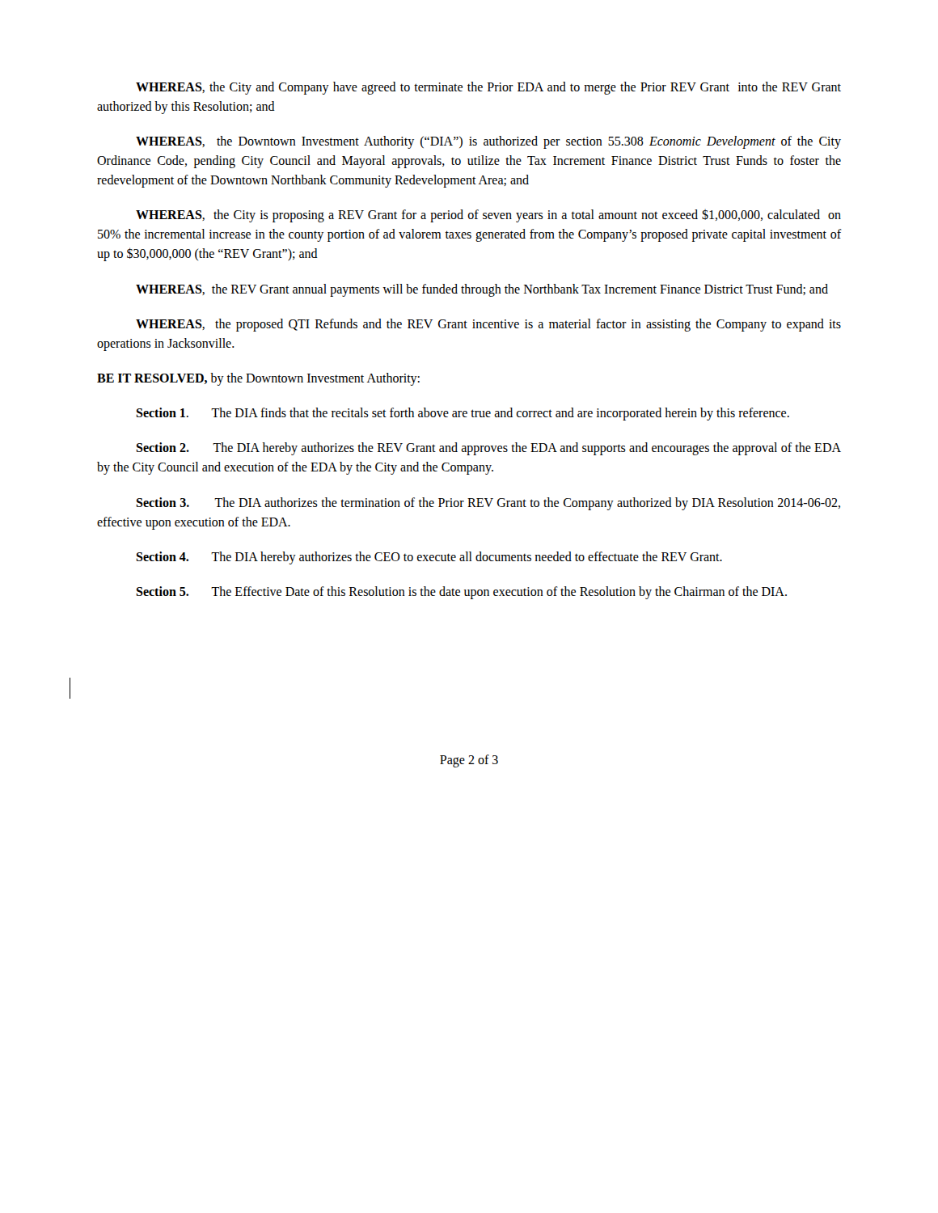WHEREAS, the City and Company have agreed to terminate the Prior EDA and to merge the Prior REV Grant into the REV Grant authorized by this Resolution; and
WHEREAS, the Downtown Investment Authority (“DIA”) is authorized per section 55.308 Economic Development of the City Ordinance Code, pending City Council and Mayoral approvals, to utilize the Tax Increment Finance District Trust Funds to foster the redevelopment of the Downtown Northbank Community Redevelopment Area; and
WHEREAS, the City is proposing a REV Grant for a period of seven years in a total amount not exceed $1,000,000, calculated on 50% the incremental increase in the county portion of ad valorem taxes generated from the Company’s proposed private capital investment of up to $30,000,000 (the “REV Grant”); and
WHEREAS, the REV Grant annual payments will be funded through the Northbank Tax Increment Finance District Trust Fund; and
WHEREAS, the proposed QTI Refunds and the REV Grant incentive is a material factor in assisting the Company to expand its operations in Jacksonville.
BE IT RESOLVED, by the Downtown Investment Authority:
Section 1. The DIA finds that the recitals set forth above are true and correct and are incorporated herein by this reference.
Section 2. The DIA hereby authorizes the REV Grant and approves the EDA and supports and encourages the approval of the EDA by the City Council and execution of the EDA by the City and the Company.
Section 3. The DIA authorizes the termination of the Prior REV Grant to the Company authorized by DIA Resolution 2014-06-02, effective upon execution of the EDA.
Section 4. The DIA hereby authorizes the CEO to execute all documents needed to effectuate the REV Grant.
Section 5. The Effective Date of this Resolution is the date upon execution of the Resolution by the Chairman of the DIA.
Page 2 of 3